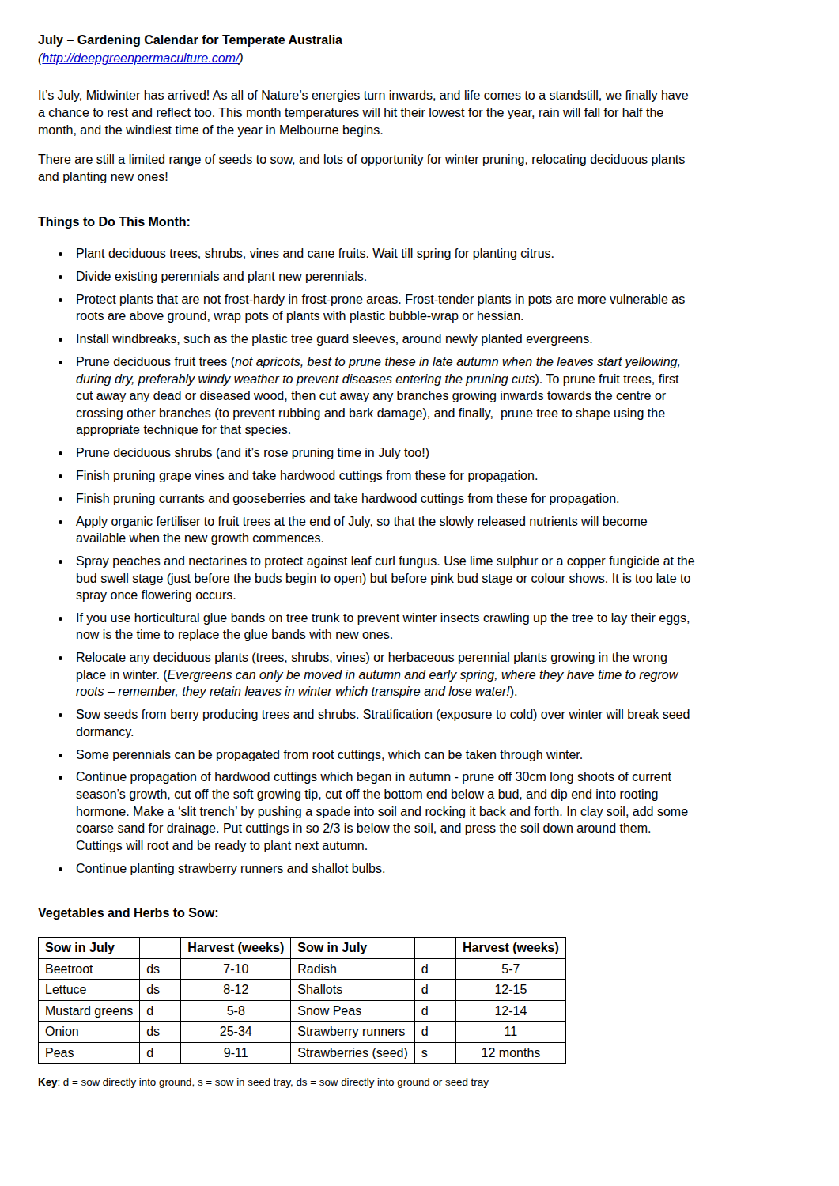July – Gardening Calendar for Temperate Australia
(http://deepgreenpermaculture.com/)
It’s July, Midwinter has arrived! As all of Nature’s energies turn inwards, and life comes to a standstill, we finally have a chance to rest and reflect too. This month temperatures will hit their lowest for the year, rain will fall for half the month, and the windiest time of the year in Melbourne begins.
There are still a limited range of seeds to sow, and lots of opportunity for winter pruning, relocating deciduous plants and planting new ones!
Things to Do This Month:
Plant deciduous trees, shrubs, vines and cane fruits. Wait till spring for planting citrus.
Divide existing perennials and plant new perennials.
Protect plants that are not frost-hardy in frost-prone areas. Frost-tender plants in pots are more vulnerable as roots are above ground, wrap pots of plants with plastic bubble-wrap or hessian.
Install windbreaks, such as the plastic tree guard sleeves, around newly planted evergreens.
Prune deciduous fruit trees (not apricots, best to prune these in late autumn when the leaves start yellowing, during dry, preferably windy weather to prevent diseases entering the pruning cuts). To prune fruit trees, first cut away any dead or diseased wood, then cut away any branches growing inwards towards the centre or crossing other branches (to prevent rubbing and bark damage), and finally, prune tree to shape using the appropriate technique for that species.
Prune deciduous shrubs (and it’s rose pruning time in July too!)
Finish pruning grape vines and take hardwood cuttings from these for propagation.
Finish pruning currants and gooseberries and take hardwood cuttings from these for propagation.
Apply organic fertiliser to fruit trees at the end of July, so that the slowly released nutrients will become available when the new growth commences.
Spray peaches and nectarines to protect against leaf curl fungus. Use lime sulphur or a copper fungicide at the bud swell stage (just before the buds begin to open) but before pink bud stage or colour shows. It is too late to spray once flowering occurs.
If you use horticultural glue bands on tree trunk to prevent winter insects crawling up the tree to lay their eggs, now is the time to replace the glue bands with new ones.
Relocate any deciduous plants (trees, shrubs, vines) or herbaceous perennial plants growing in the wrong place in winter. (Evergreens can only be moved in autumn and early spring, where they have time to regrow roots – remember, they retain leaves in winter which transpire and lose water!).
Sow seeds from berry producing trees and shrubs. Stratification (exposure to cold) over winter will break seed dormancy.
Some perennials can be propagated from root cuttings, which can be taken through winter.
Continue propagation of hardwood cuttings which began in autumn - prune off 30cm long shoots of current season’s growth, cut off the soft growing tip, cut off the bottom end below a bud, and dip end into rooting hormone. Make a ‘slit trench’ by pushing a spade into soil and rocking it back and forth. In clay soil, add some coarse sand for drainage. Put cuttings in so 2/3 is below the soil, and press the soil down around them. Cuttings will root and be ready to plant next autumn.
Continue planting strawberry runners and shallot bulbs.
Vegetables and Herbs to Sow:
| Sow in July | | Harvest (weeks) | Sow in July | | Harvest (weeks) |
| --- | --- | --- | --- | --- | --- |
| Beetroot | ds | 7-10 | Radish | d | 5-7 |
| Lettuce | ds | 8-12 | Shallots | d | 12-15 |
| Mustard greens | d | 5-8 | Snow Peas | d | 12-14 |
| Onion | ds | 25-34 | Strawberry runners | d | 11 |
| Peas | d | 9-11 | Strawberries (seed) | s | 12 months |
Key: d = sow directly into ground, s = sow in seed tray, ds = sow directly into ground or seed tray